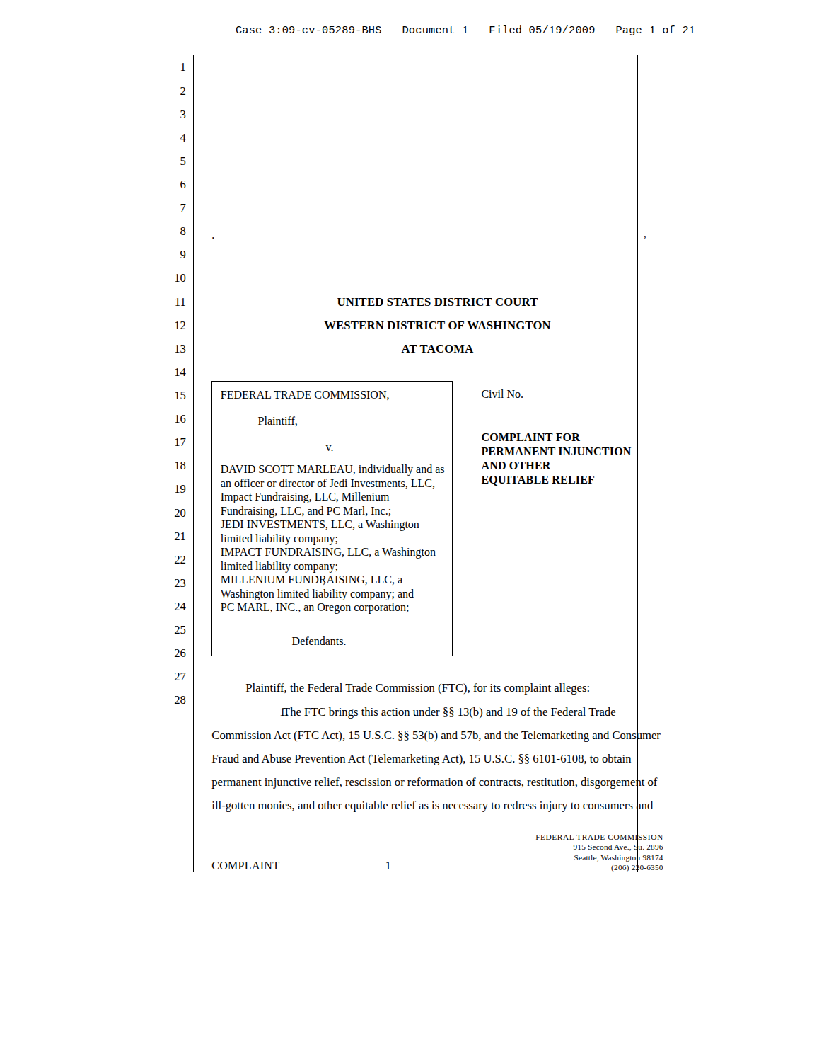Case 3:09-cv-05289-BHS Document 1 Filed 05/19/2009 Page 1 of 21
1
2
3
4
5
6
7
8
9
10
11
12
13
14
15
16
17
18
19
20
21
22
23
24
25
26
27
28
.
,
UNITED STATES DISTRICT COURT
WESTERN DISTRICT OF WASHINGTON
AT TACOMA
’
FEDERAL TRADE COMMISSION,
Plaintiff,
v.
DAVID SCOTT MARLEAU, individually and as
an officer or director of Jedi Investments, LLC,
Impact Fundraising, LLC, Millenium
Fundraising, LLC, and PC Marl, Inc.;
JEDI INVESTMENTS, LLC, a Washington
limited liability company;
IMPACT FUNDRAISING, LLC, a Washington
limited liability company;
MILLENIUM FUNDRAISING, LLC, a
Washington limited liability company; and
PC MARL, INC., an Oregon corporation;
Defendants.
Civil No.
COMPLAINT FOR
PERMANENT INJUNCTION
AND OTHER
EQUITABLE RELIEF
Plaintiff, the Federal Trade Commission (FTC), for its complaint alleges:
1. The FTC brings this action under §§ 13(b) and 19 of the Federal Trade
Commission Act (FTC Act), 15 U.S.C. §§ 53(b) and 57b, and the Telemarketing and Consumer
Fraud and Abuse Prevention Act (Telemarketing Act), 15 U.S.C. §§ 6101-6108, to obtain
permanent injunctive relief, rescission or reformation of contracts, restitution, disgorgement of
ill-gotten monies, and other equitable relief as is necessary to redress injury to consumers and
COMPLAINT
1
FEDERAL TRADE COMMISSION
915 Second Ave., Su. 2896
Seattle, Washington 98174
(206) 220-6350